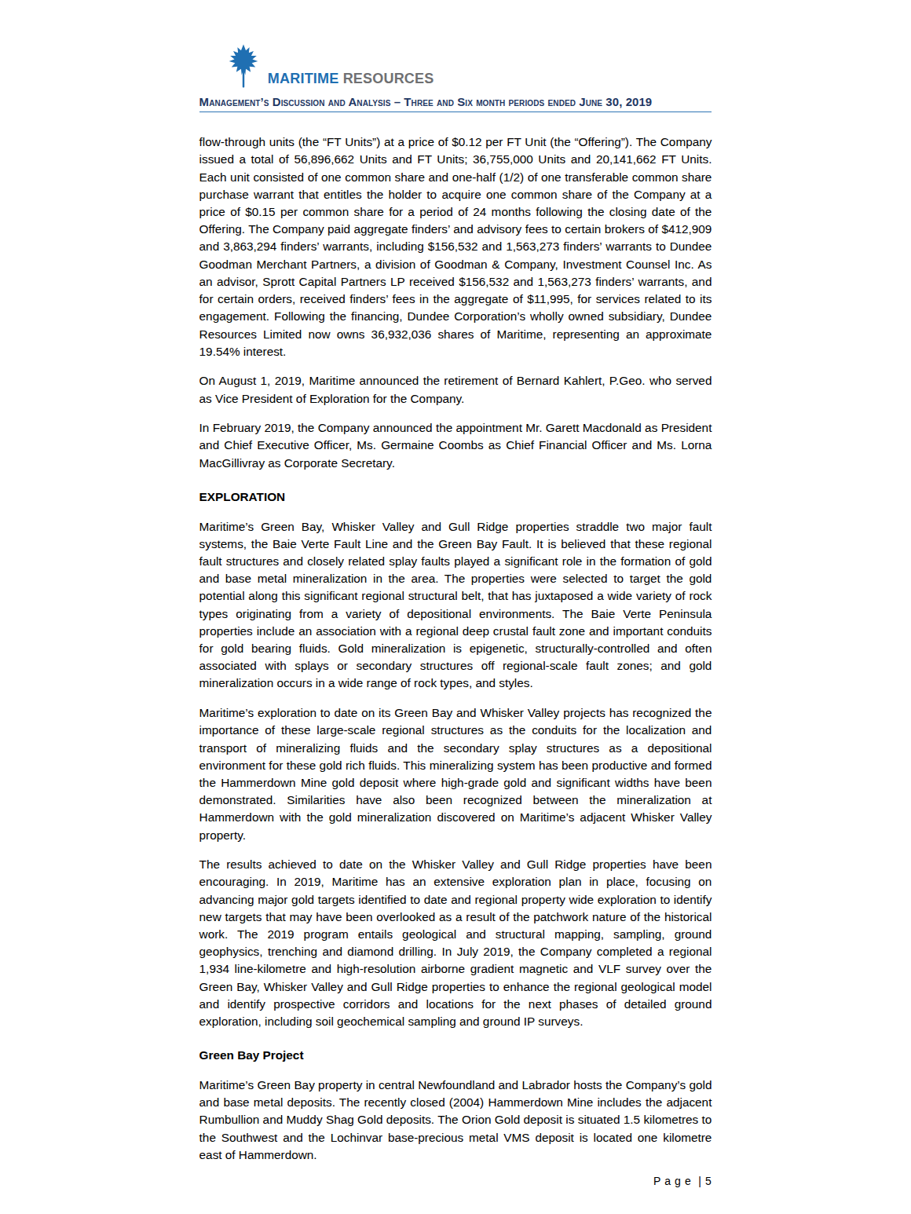MARITIME RESOURCES
MANAGEMENT’S DISCUSSION AND ANALYSIS – THREE AND SIX MONTH PERIODS ENDED JUNE 30, 2019
flow-through units (the “FT Units”) at a price of $0.12 per FT Unit (the “Offering”). The Company issued a total of 56,896,662 Units and FT Units; 36,755,000 Units and 20,141,662 FT Units. Each unit consisted of one common share and one-half (1/2) of one transferable common share purchase warrant that entitles the holder to acquire one common share of the Company at a price of $0.15 per common share for a period of 24 months following the closing date of the Offering. The Company paid aggregate finders’ and advisory fees to certain brokers of $412,909 and 3,863,294 finders’ warrants, including $156,532 and 1,563,273 finders’ warrants to Dundee Goodman Merchant Partners, a division of Goodman & Company, Investment Counsel Inc. As an advisor, Sprott Capital Partners LP received $156,532 and 1,563,273 finders’ warrants, and for certain orders, received finders’ fees in the aggregate of $11,995, for services related to its engagement. Following the financing, Dundee Corporation’s wholly owned subsidiary, Dundee Resources Limited now owns 36,932,036 shares of Maritime, representing an approximate 19.54% interest.
On August 1, 2019, Maritime announced the retirement of Bernard Kahlert, P.Geo. who served as Vice President of Exploration for the Company.
In February 2019, the Company announced the appointment Mr. Garett Macdonald as President and Chief Executive Officer, Ms. Germaine Coombs as Chief Financial Officer and Ms. Lorna MacGillivray as Corporate Secretary.
EXPLORATION
Maritime’s Green Bay, Whisker Valley and Gull Ridge properties straddle two major fault systems, the Baie Verte Fault Line and the Green Bay Fault. It is believed that these regional fault structures and closely related splay faults played a significant role in the formation of gold and base metal mineralization in the area. The properties were selected to target the gold potential along this significant regional structural belt, that has juxtaposed a wide variety of rock types originating from a variety of depositional environments. The Baie Verte Peninsula properties include an association with a regional deep crustal fault zone and important conduits for gold bearing fluids. Gold mineralization is epigenetic, structurally-controlled and often associated with splays or secondary structures off regional-scale fault zones; and gold mineralization occurs in a wide range of rock types, and styles.
Maritime’s exploration to date on its Green Bay and Whisker Valley projects has recognized the importance of these large-scale regional structures as the conduits for the localization and transport of mineralizing fluids and the secondary splay structures as a depositional environment for these gold rich fluids. This mineralizing system has been productive and formed the Hammerdown Mine gold deposit where high-grade gold and significant widths have been demonstrated. Similarities have also been recognized between the mineralization at Hammerdown with the gold mineralization discovered on Maritime’s adjacent Whisker Valley property.
The results achieved to date on the Whisker Valley and Gull Ridge properties have been encouraging. In 2019, Maritime has an extensive exploration plan in place, focusing on advancing major gold targets identified to date and regional property wide exploration to identify new targets that may have been overlooked as a result of the patchwork nature of the historical work. The 2019 program entails geological and structural mapping, sampling, ground geophysics, trenching and diamond drilling. In July 2019, the Company completed a regional 1,934 line-kilometre and high-resolution airborne gradient magnetic and VLF survey over the Green Bay, Whisker Valley and Gull Ridge properties to enhance the regional geological model and identify prospective corridors and locations for the next phases of detailed ground exploration, including soil geochemical sampling and ground IP surveys.
Green Bay Project
Maritime’s Green Bay property in central Newfoundland and Labrador hosts the Company’s gold and base metal deposits. The recently closed (2004) Hammerdown Mine includes the adjacent Rumbullion and Muddy Shag Gold deposits. The Orion Gold deposit is situated 1.5 kilometres to the Southwest and the Lochinvar base-precious metal VMS deposit is located one kilometre east of Hammerdown.
P a g e | 5